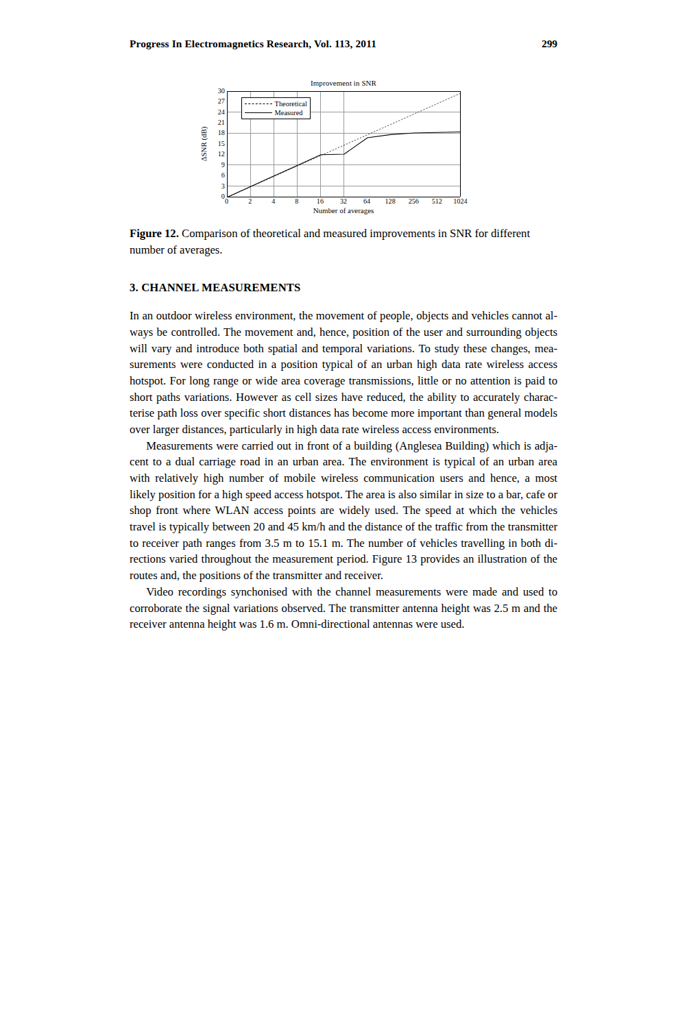Progress In Electromagnetics Research, Vol. 113, 2011 299
Improvement in SNR
ΔSNR (dB)
30 27 24 21 18 15 12 9 6 3 0
Theoretical
Measured
0 2 4 8 16 32 64 128 256 512 1024
Number of averages
Figure 12. Comparison of theoretical and measured improvements in SNR for different number of averages.
3. CHANNEL MEASUREMENTS
In an outdoor wireless environment, the movement of people, objects and vehicles cannot always be controlled. The movement and, hence, position of the user and surrounding objects will vary and introduce both spatial and temporal variations. To study these changes, measurements were conducted in a position typical of an urban high data rate wireless access hotspot. For long range or wide area coverage transmissions, little or no attention is paid to short paths variations. However as cell sizes have reduced, the ability to accurately characterise path loss over specific short distances has become more important than general models over larger distances, particularly in high data rate wireless access environments.
Measurements were carried out in front of a building (Anglesea Building) which is adjacent to a dual carriage road in an urban area. The environment is typical of an urban area with relatively high number of mobile wireless communication users and hence, a most likely position for a high speed access hotspot. The area is also similar in size to a bar, cafe or shop front where WLAN access points are widely used. The speed at which the vehicles travel is typically between 20 and 45 km/h and the distance of the traffic from the transmitter to receiver path ranges from 3.5 m to 15.1 m. The number of vehicles travelling in both directions varied throughout the measurement period. Figure 13 provides an illustration of the routes and, the positions of the transmitter and receiver.
Video recordings synchonised with the channel measurements were made and used to corroborate the signal variations observed. The transmitter antenna height was 2.5 m and the receiver antenna height was 1.6 m. Omni-directional antennas were used.